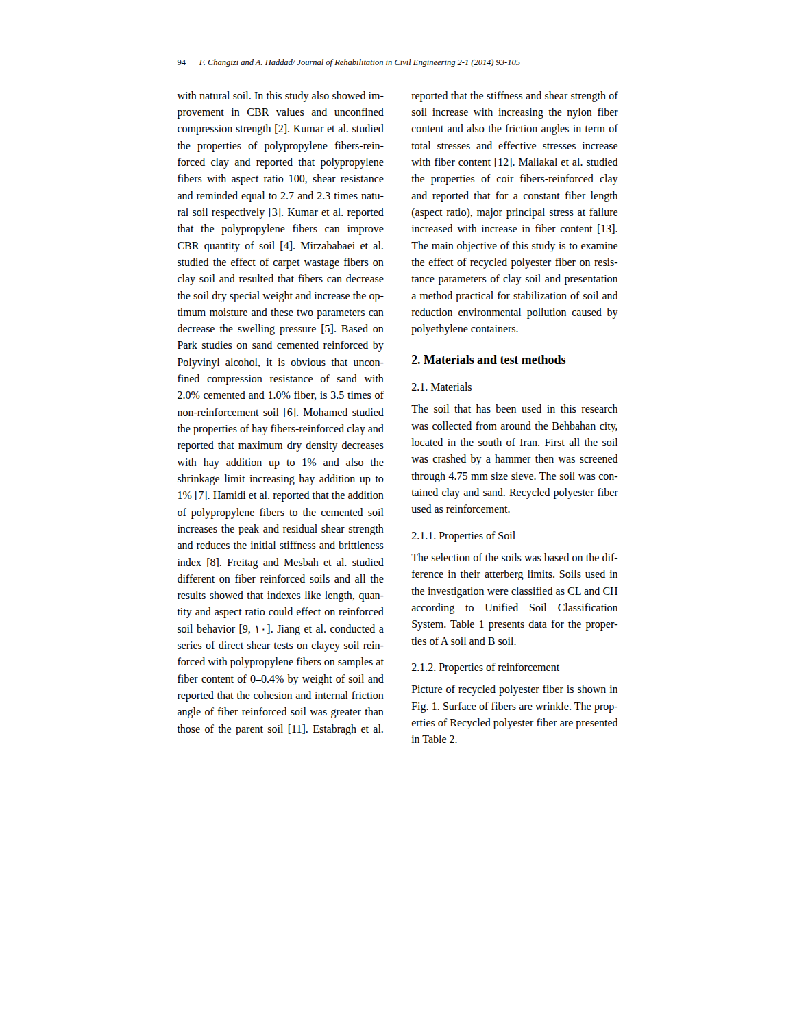94 F. Changizi and A. Haddad/ Journal of Rehabilitation in Civil Engineering 2-1 (2014) 93-105
with natural soil. In this study also showed improvement in CBR values and unconfined compression strength [2]. Kumar et al. studied the properties of polypropylene fibers-reinforced clay and reported that polypropylene fibers with aspect ratio 100, shear resistance and reminded equal to 2.7 and 2.3 times natural soil respectively [3]. Kumar et al. reported that the polypropylene fibers can improve CBR quantity of soil [4]. Mirzababaei et al. studied the effect of carpet wastage fibers on clay soil and resulted that fibers can decrease the soil dry special weight and increase the optimum moisture and these two parameters can decrease the swelling pressure [5]. Based on Park studies on sand cemented reinforced by Polyvinyl alcohol, it is obvious that unconfined compression resistance of sand with 2.0% cemented and 1.0% fiber, is 3.5 times of non-reinforcement soil [6]. Mohamed studied the properties of hay fibers-reinforced clay and reported that maximum dry density decreases with hay addition up to 1% and also the shrinkage limit increasing hay addition up to 1% [7]. Hamidi et al. reported that the addition of polypropylene fibers to the cemented soil increases the peak and residual shear strength and reduces the initial stiffness and brittleness index [8]. Freitag and Mesbah et al. studied different on fiber reinforced soils and all the results showed that indexes like length, quantity and aspect ratio could effect on reinforced soil behavior [9, ۱۰]. Jiang et al. conducted a series of direct shear tests on clayey soil reinforced with polypropylene fibers on samples at fiber content of 0–0.4% by weight of soil and reported that the cohesion and internal friction angle of fiber reinforced soil was greater than those of the parent soil [11]. Estabragh et al. reported that the stiffness and shear strength of soil increase with increasing the nylon fiber content and also the friction angles in term of total stresses and effective stresses increase with fiber content [12]. Maliakal et al. studied the properties of coir fibers-reinforced clay and reported that for a constant fiber length (aspect ratio), major principal stress at failure increased with increase in fiber content [13]. The main objective of this study is to examine the effect of recycled polyester fiber on resistance parameters of clay soil and presentation a method practical for stabilization of soil and reduction environmental pollution caused by polyethylene containers.
2. Materials and test methods
2.1. Materials
The soil that has been used in this research was collected from around the Behbahan city, located in the south of Iran. First all the soil was crashed by a hammer then was screened through 4.75 mm size sieve. The soil was contained clay and sand. Recycled polyester fiber used as reinforcement.
2.1.1. Properties of Soil
The selection of the soils was based on the difference in their atterberg limits. Soils used in the investigation were classified as CL and CH according to Unified Soil Classification System. Table 1 presents data for the properties of A soil and B soil.
2.1.2. Properties of reinforcement
Picture of recycled polyester fiber is shown in Fig. 1. Surface of fibers are wrinkle. The properties of Recycled polyester fiber are presented in Table 2.